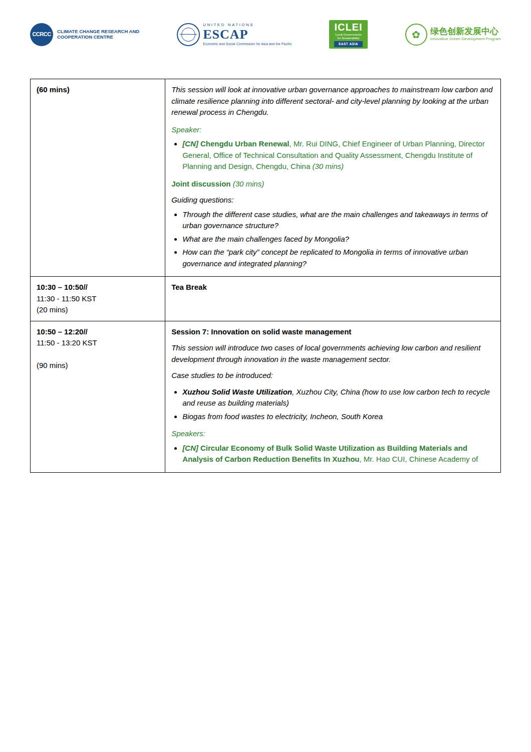CCRCC
Climate Change Research and
Cooperation Centre
UNITED NATIONS
ESCAP
Economic and Social Commission for Asia and the Pacific
ICLEI
Local Governments
for Sustainability
EAST ASIA
✿
绿色创新发展中心
Innovative Green Development Program
| (60 mins) | This session will look at innovative urban governance approaches to mainstream low carbon and climate resilience planning into different sectoral- and city-level planning by looking at the urban renewal process in Chengdu. Speaker: [CN] Chengdu Urban Renewal , Mr. Rui DING, Chief Engineer of Urban Planning, Director General, Office of Technical Consultation and Quality Assessment, Chengdu Institute of Planning and Design, Chengdu, China (30 mins) Joint discussion (30 mins) Guiding questions: Through the different case studies, what are the main challenges and takeaways in terms of urban governance structure? What are the main challenges faced by Mongolia? How can the “park city” concept be replicated to Mongolia in terms of innovative urban governance and integrated planning? |
| 10:30 – 10:50// 11:30 - 11:50 KST (20 mins) | Tea Break |
| 10:50 – 12:20// 11:50 - 13:20 KST (90 mins) | Session 7: Innovation on solid waste management This session will introduce two cases of local governments achieving low carbon and resilient development through innovation in the waste management sector. Case studies to be introduced: Xuzhou Solid Waste Utilization , Xuzhou City, China (how to use low carbon tech to recycle and reuse as building materials) Biogas from food wastes to electricity, Incheon, South Korea Speakers: [CN] Circular Economy of Bulk Solid Waste Utilization as Building Materials and Analysis of Carbon Reduction Benefits In Xuzhou , Mr. Hao CUI, Chinese Academy of |